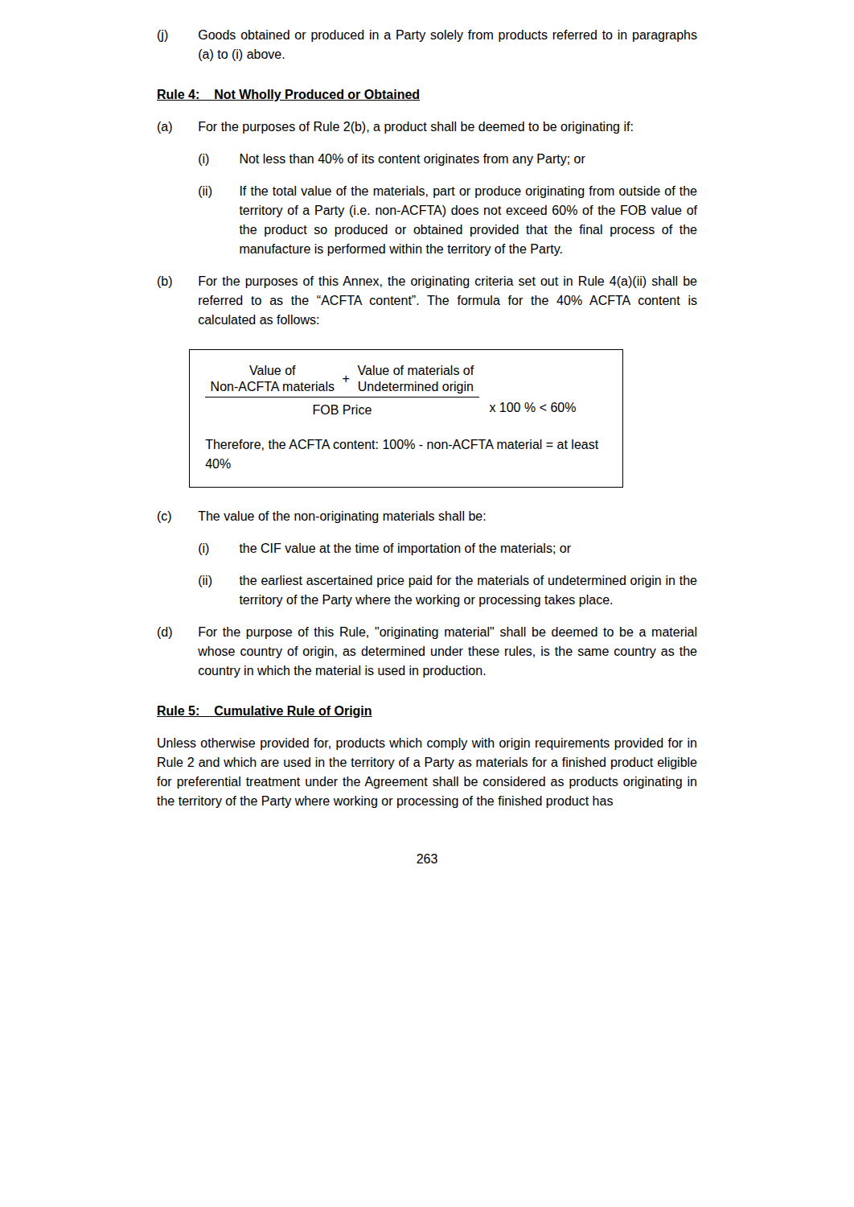(j)
Goods obtained or produced in a Party solely from products referred to in paragraphs (a) to (i) above.
Rule 4: Not Wholly Produced or Obtained
(a)
For the purposes of Rule 2(b), a product shall be deemed to be originating if:
(i)
Not less than 40% of its content originates from any Party; or
(ii)
If the total value of the materials, part or produce originating from outside of the territory of a Party (i.e. non-ACFTA) does not exceed 60% of the FOB value of the product so produced or obtained provided that the final process of the manufacture is performed within the territory of the Party.
(b)
For the purposes of this Annex, the originating criteria set out in Rule 4(a)(ii) shall be referred to as the “ACFTA content”. The formula for the 40% ACFTA content is calculated as follows:
Value of
Non-ACFTA materials
+
Value of materials of
Undetermined origin
FOB Price
x 100 % < 60%
Therefore, the ACFTA content: 100% - non-ACFTA material = at least 40%
(c)
The value of the non-originating materials shall be:
(i)
the CIF value at the time of importation of the materials; or
(ii)
the earliest ascertained price paid for the materials of undetermined origin in the territory of the Party where the working or processing takes place.
(d)
For the purpose of this Rule, "originating material" shall be deemed to be a material whose country of origin, as determined under these rules, is the same country as the country in which the material is used in production.
Rule 5: Cumulative Rule of Origin
Unless otherwise provided for, products which comply with origin requirements provided for in Rule 2 and which are used in the territory of a Party as materials for a finished product eligible for preferential treatment under the Agreement shall be considered as products originating in the territory of the Party where working or processing of the finished product has
263